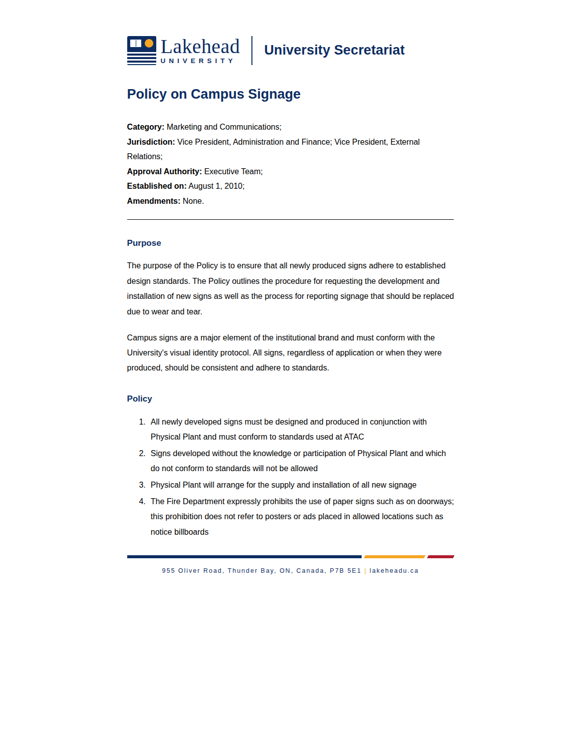Lakehead UNIVERSITY
University Secretariat
Policy on Campus Signage
Category: Marketing and Communications;
Jurisdiction: Vice President, Administration and Finance; Vice President, External Relations;
Approval Authority: Executive Team;
Established on: August 1, 2010;
Amendments: None.
Purpose
The purpose of the Policy is to ensure that all newly produced signs adhere to established design standards. The Policy outlines the procedure for requesting the development and installation of new signs as well as the process for reporting signage that should be replaced due to wear and tear.
Campus signs are a major element of the institutional brand and must conform with the University's visual identity protocol. All signs, regardless of application or when they were produced, should be consistent and adhere to standards.
Policy
All newly developed signs must be designed and produced in conjunction with Physical Plant and must conform to standards used at ATAC
Signs developed without the knowledge or participation of Physical Plant and which do not conform to standards will not be allowed
Physical Plant will arrange for the supply and installation of all new signage
The Fire Department expressly prohibits the use of paper signs such as on doorways; this prohibition does not refer to posters or ads placed in allowed locations such as notice billboards
955 Oliver Road, Thunder Bay, ON, Canada, P7B 5E1 | lakeheadu.ca